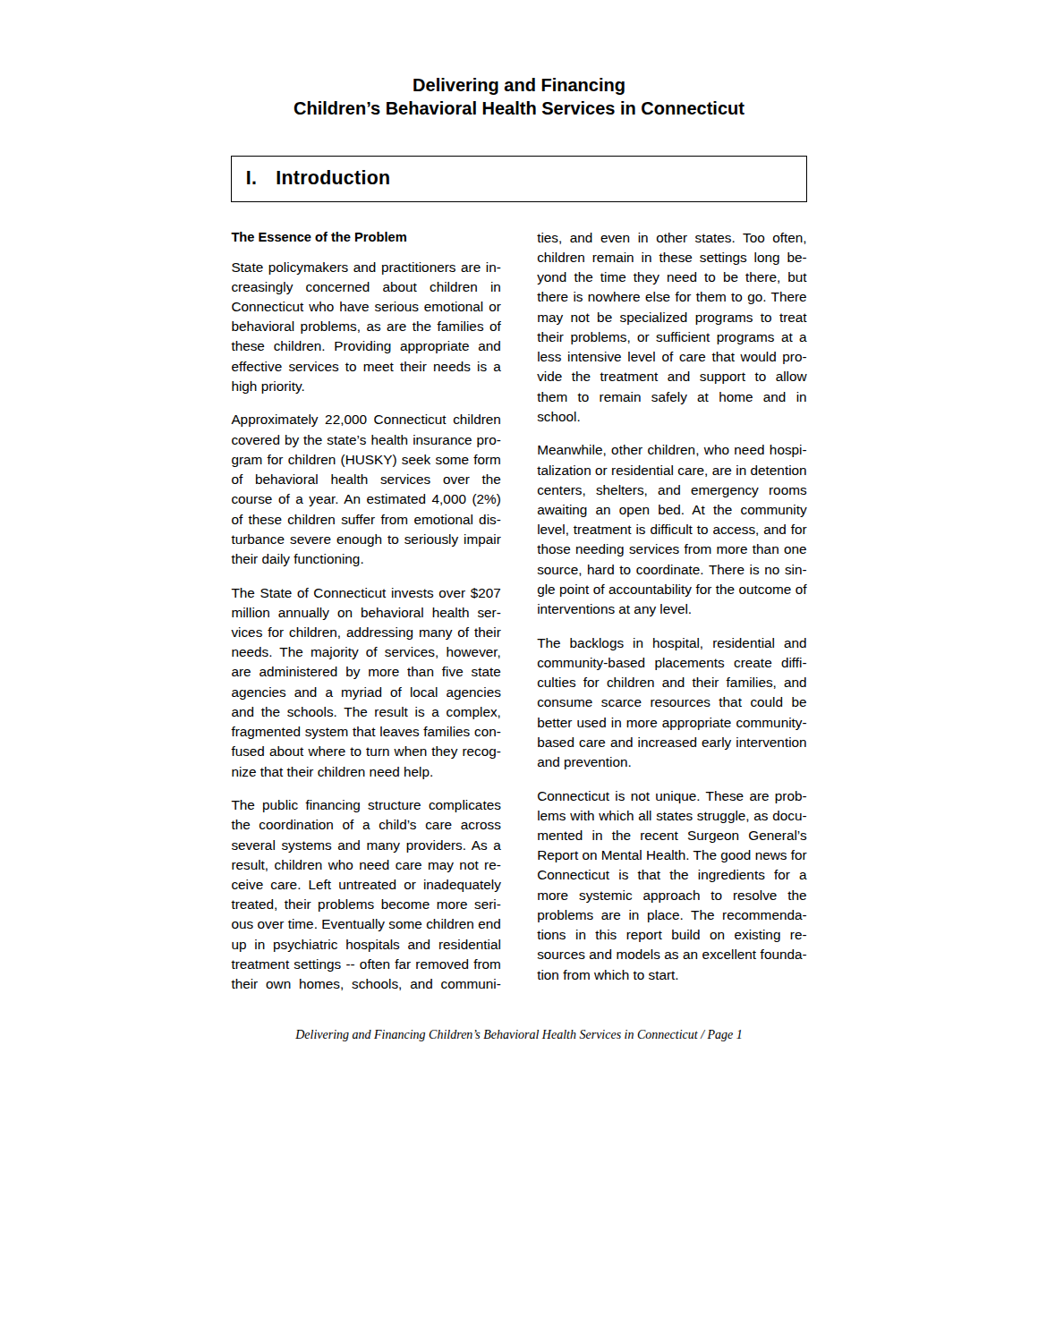Delivering and Financing
Children’s Behavioral Health Services in Connecticut
I. Introduction
The Essence of the Problem
State policymakers and practitioners are increasingly concerned about children in Connecticut who have serious emotional or behavioral problems, as are the families of these children. Providing appropriate and effective services to meet their needs is a high priority.
Approximately 22,000 Connecticut children covered by the state’s health insurance program for children (HUSKY) seek some form of behavioral health services over the course of a year. An estimated 4,000 (2%) of these children suffer from emotional disturbance severe enough to seriously impair their daily functioning.
The State of Connecticut invests over $207 million annually on behavioral health services for children, addressing many of their needs. The majority of services, however, are administered by more than five state agencies and a myriad of local agencies and the schools. The result is a complex, fragmented system that leaves families confused about where to turn when they recognize that their children need help.
The public financing structure complicates the coordination of a child’s care across several systems and many providers. As a result, children who need care may not receive care. Left untreated or inadequately treated, their problems become more serious over time. Eventually some children end up in psychiatric hospitals and residential treatment settings -- often far removed from their own homes, schools, and communities, and even in other states. Too often, children remain in these settings long beyond the time they need to be there, but there is nowhere else for them to go. There may not be specialized programs to treat their problems, or sufficient programs at a less intensive level of care that would provide the treatment and support to allow them to remain safely at home and in school.
Meanwhile, other children, who need hospitalization or residential care, are in detention centers, shelters, and emergency rooms awaiting an open bed. At the community level, treatment is difficult to access, and for those needing services from more than one source, hard to coordinate. There is no single point of accountability for the outcome of interventions at any level.
The backlogs in hospital, residential and community-based placements create difficulties for children and their families, and consume scarce resources that could be better used in more appropriate community-based care and increased early intervention and prevention.
Connecticut is not unique. These are problems with which all states struggle, as documented in the recent Surgeon General’s Report on Mental Health. The good news for Connecticut is that the ingredients for a more systemic approach to resolve the problems are in place. The recommendations in this report build on existing resources and models as an excellent foundation from which to start.
Delivering and Financing Children’s Behavioral Health Services in Connecticut / Page 1